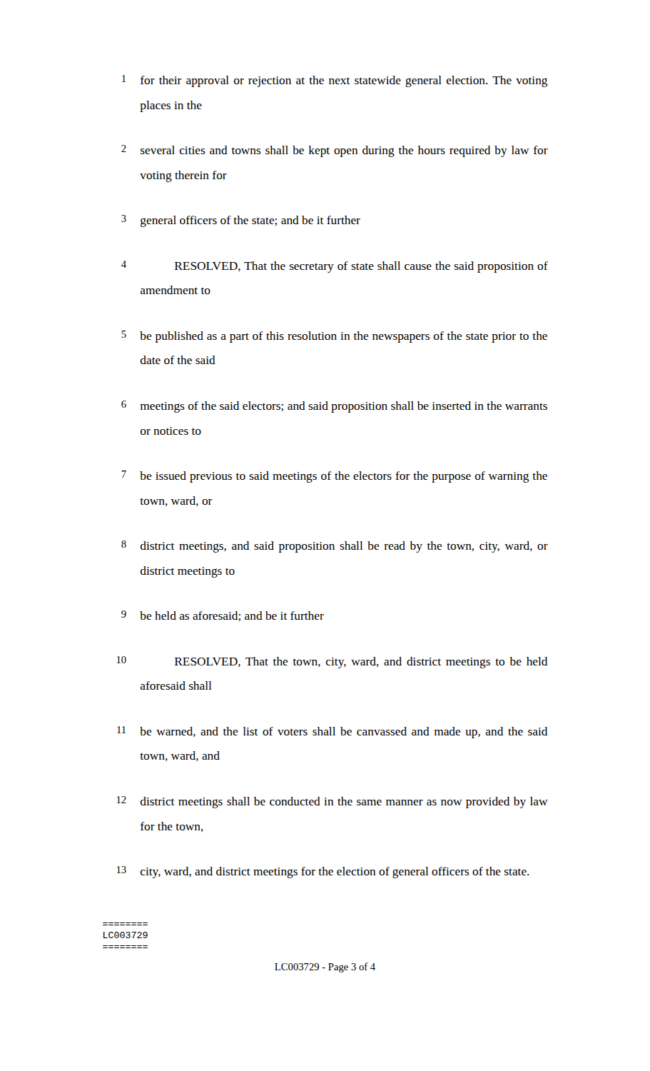for their approval or rejection at the next statewide general election. The voting places in the
several cities and towns shall be kept open during the hours required by law for voting therein for
general officers of the state; and be it further
RESOLVED, That the secretary of state shall cause the said proposition of amendment to
be published as a part of this resolution in the newspapers of the state prior to the date of the said
meetings of the said electors; and said proposition shall be inserted in the warrants or notices to
be issued previous to said meetings of the electors for the purpose of warning the town, ward, or
district meetings, and said proposition shall be read by the town, city, ward, or district meetings to
be held as aforesaid; and be it further
RESOLVED, That the town, city, ward, and district meetings to be held aforesaid shall
be warned, and the list of voters shall be canvassed and made up, and the said town, ward, and
district meetings shall be conducted in the same manner as now provided by law for the town,
city, ward, and district meetings for the election of general officers of the state.
========
LC003729
========
LC003729 - Page 3 of 4